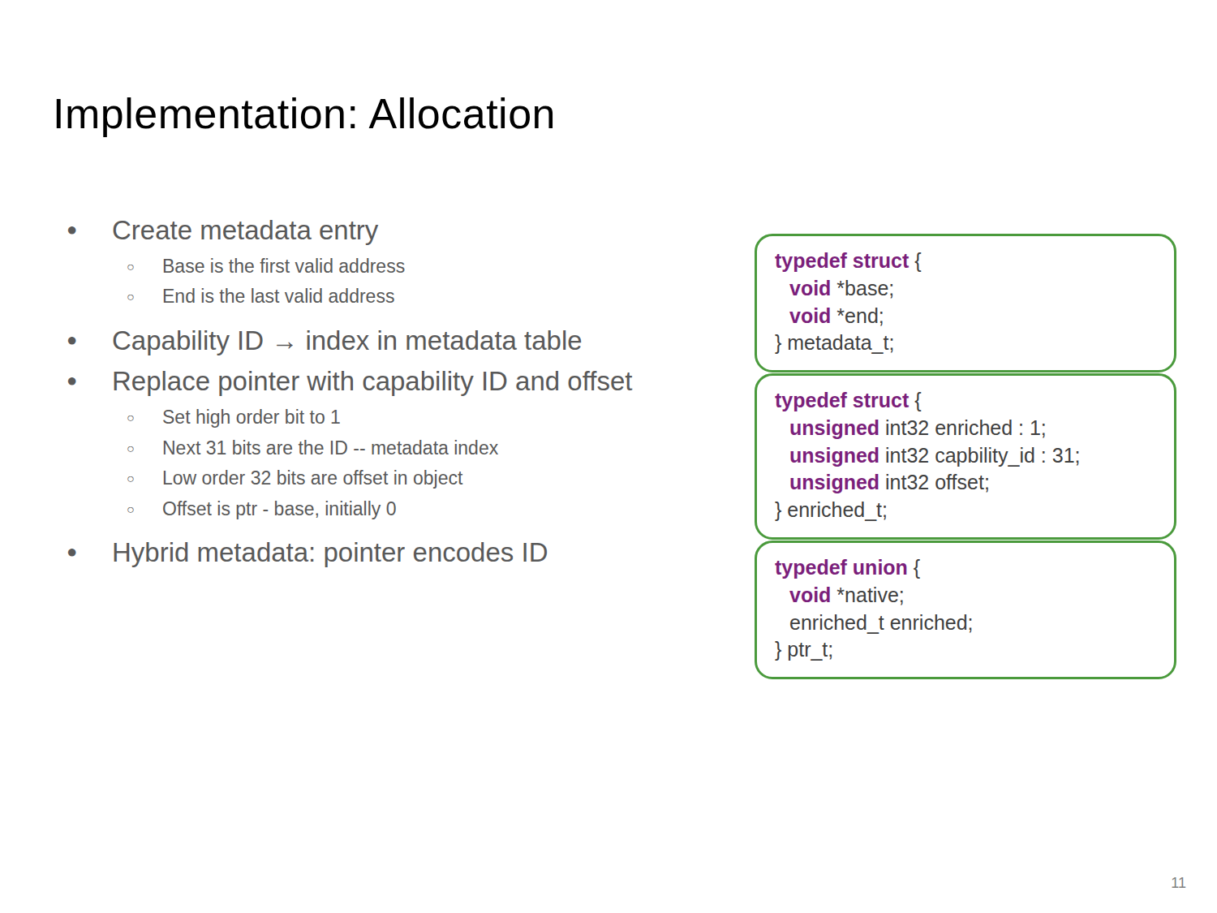Implementation: Allocation
Create metadata entry
Base is the first valid address
End is the last valid address
Capability ID → index in metadata table
Replace pointer with capability ID and offset
Set high order bit to 1
Next 31 bits are the ID -- metadata index
Low order 32 bits are offset in object
Offset is ptr - base, initially 0
Hybrid metadata: pointer encodes ID
typedef struct {
void *base;
void *end;
} metadata_t;
typedef struct {
unsigned int32 enriched : 1;
unsigned int32 capbility_id : 31;
unsigned int32 offset;
} enriched_t;
typedef union {
void *native;
enriched_t enriched;
} ptr_t;
11